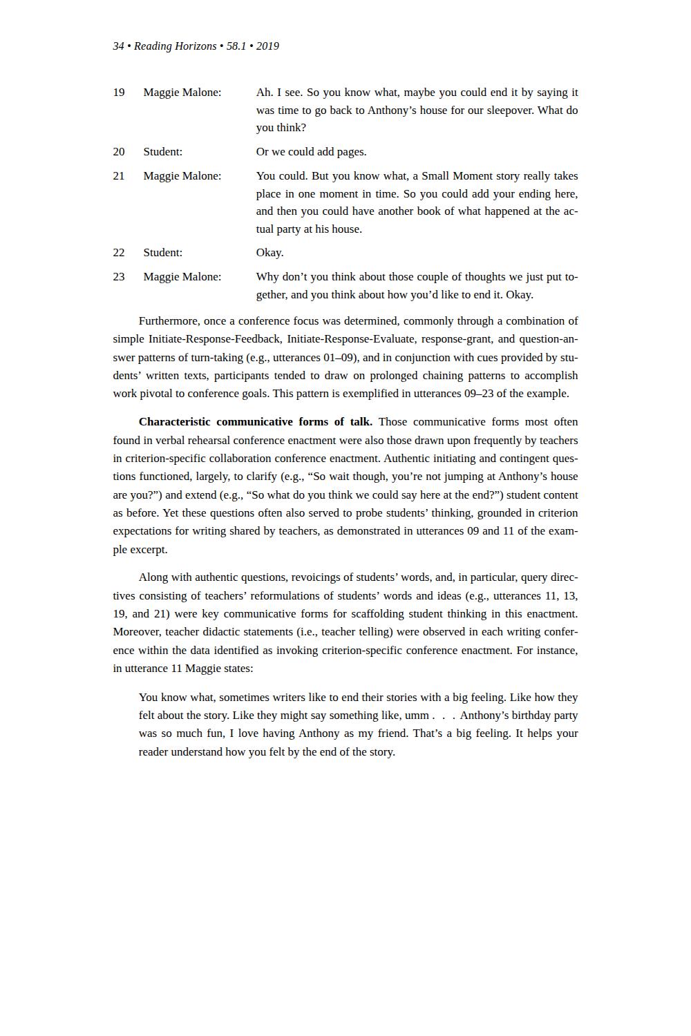34 • Reading Horizons • 58.1 • 2019
| 19 | Maggie Malone: | Ah. I see. So you know what, maybe you could end it by saying it was time to go back to Anthony’s house for our sleepover. What do you think? |
| 20 | Student: | Or we could add pages. |
| 21 | Maggie Malone: | You could. But you know what, a Small Moment story really takes place in one moment in time. So you could add your ending here, and then you could have another book of what happened at the actual party at his house. |
| 22 | Student: | Okay. |
| 23 | Maggie Malone: | Why don’t you think about those couple of thoughts we just put together, and you think about how you’d like to end it. Okay. |
Furthermore, once a conference focus was determined, commonly through a combination of simple Initiate-Response-Feedback, Initiate-Response-Evaluate, response-grant, and question-answer patterns of turn-taking (e.g., utterances 01–09), and in conjunction with cues provided by students’ written texts, participants tended to draw on prolonged chaining patterns to accomplish work pivotal to conference goals. This pattern is exemplified in utterances 09–23 of the example.
Characteristic communicative forms of talk. Those communicative forms most often found in verbal rehearsal conference enactment were also those drawn upon frequently by teachers in criterion-specific collaboration conference enactment. Authentic initiating and contingent questions functioned, largely, to clarify (e.g., “So wait though, you’re not jumping at Anthony’s house are you?”) and extend (e.g., “So what do you think we could say here at the end?”) student content as before. Yet these questions often also served to probe students’ thinking, grounded in criterion expectations for writing shared by teachers, as demonstrated in utterances 09 and 11 of the example excerpt.
Along with authentic questions, revoicings of students’ words, and, in particular, query directives consisting of teachers’ reformulations of students’ words and ideas (e.g., utterances 11, 13, 19, and 21) were key communicative forms for scaffolding student thinking in this enactment. Moreover, teacher didactic statements (i.e., teacher telling) were observed in each writing conference within the data identified as invoking criterion-specific conference enactment. For instance, in utterance 11 Maggie states:
You know what, sometimes writers like to end their stories with a big feeling. Like how they felt about the story. Like they might say something like, umm . . . Anthony’s birthday party was so much fun, I love having Anthony as my friend. That’s a big feeling. It helps your reader understand how you felt by the end of the story.